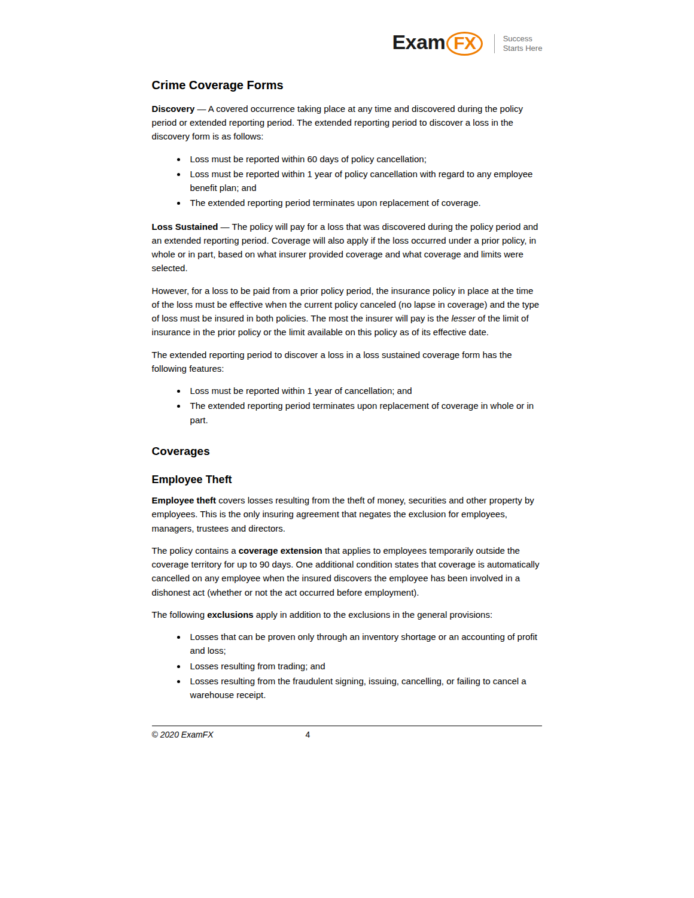ExamFX Success
Starts Here
Crime Coverage Forms
Discovery — A covered occurrence taking place at any time and discovered during the policy period or extended reporting period. The extended reporting period to discover a loss in the discovery form is as follows:
Loss must be reported within 60 days of policy cancellation;
Loss must be reported within 1 year of policy cancellation with regard to any employee benefit plan; and
The extended reporting period terminates upon replacement of coverage.
Loss Sustained — The policy will pay for a loss that was discovered during the policy period and an extended reporting period. Coverage will also apply if the loss occurred under a prior policy, in whole or in part, based on what insurer provided coverage and what coverage and limits were selected.
However, for a loss to be paid from a prior policy period, the insurance policy in place at the time of the loss must be effective when the current policy canceled (no lapse in coverage) and the type of loss must be insured in both policies. The most the insurer will pay is the lesser of the limit of insurance in the prior policy or the limit available on this policy as of its effective date.
The extended reporting period to discover a loss in a loss sustained coverage form has the following features:
Loss must be reported within 1 year of cancellation; and
The extended reporting period terminates upon replacement of coverage in whole or in part.
Coverages
Employee Theft
Employee theft covers losses resulting from the theft of money, securities and other property by employees. This is the only insuring agreement that negates the exclusion for employees, managers, trustees and directors.
The policy contains a coverage extension that applies to employees temporarily outside the coverage territory for up to 90 days. One additional condition states that coverage is automatically cancelled on any employee when the insured discovers the employee has been involved in a dishonest act (whether or not the act occurred before employment).
The following exclusions apply in addition to the exclusions in the general provisions:
Losses that can be proven only through an inventory shortage or an accounting of profit and loss;
Losses resulting from trading; and
Losses resulting from the fraudulent signing, issuing, cancelling, or failing to cancel a warehouse receipt.
© 2020 ExamFX 4